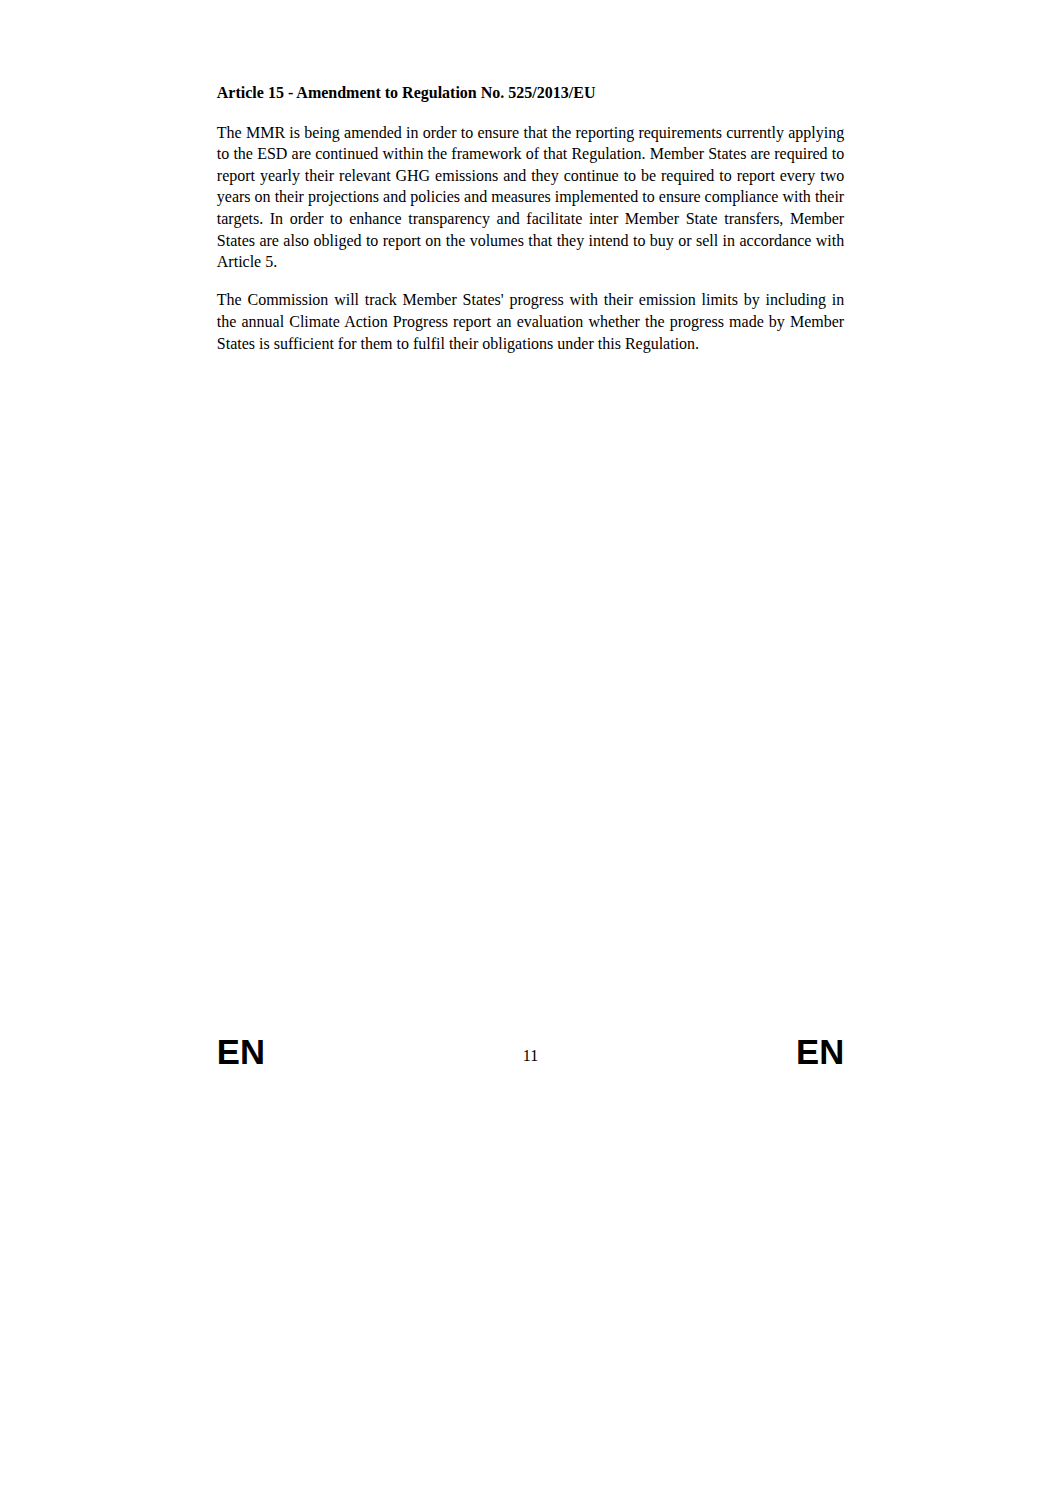Article 15 - Amendment to Regulation No. 525/2013/EU
The MMR is being amended in order to ensure that the reporting requirements currently applying to the ESD are continued within the framework of that Regulation. Member States are required to report yearly their relevant GHG emissions and they continue to be required to report every two years on their projections and policies and measures implemented to ensure compliance with their targets. In order to enhance transparency and facilitate inter Member State transfers, Member States are also obliged to report on the volumes that they intend to buy or sell in accordance with Article 5.
The Commission will track Member States' progress with their emission limits by including in the annual Climate Action Progress report an evaluation whether the progress made by Member States is sufficient for them to fulfil their obligations under this Regulation.
EN 11 EN